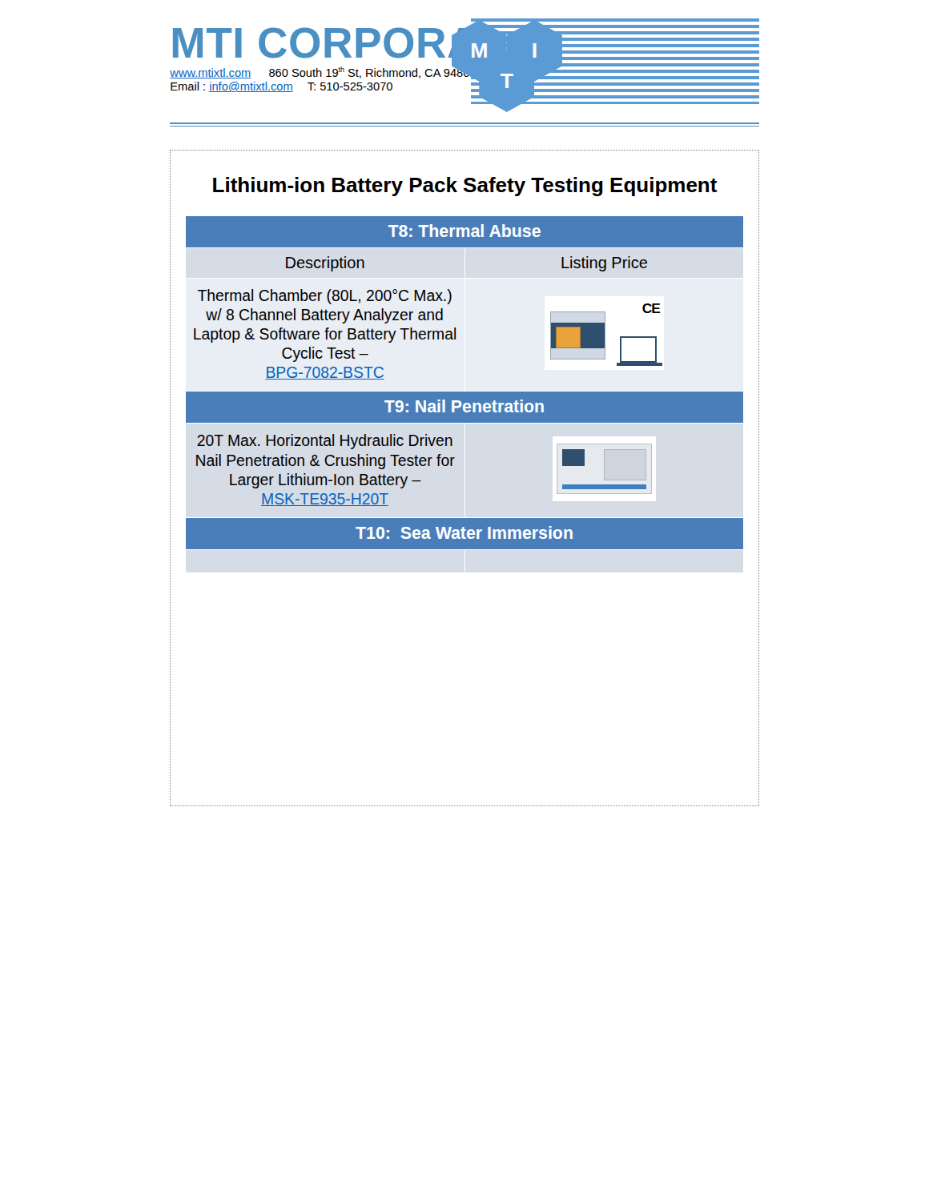M
I
T
MTI CORPORATION
www.mtixtl.com 860 South 19th St, Richmond, CA 94804
Email : info@mtixtl.com T: 510-525-3070
Lithium-ion Battery Pack Safety Testing Equipment
| T8: Thermal Abuse |
| Description | Listing Price |
| Thermal Chamber (80L, 200°C Max.) w/ 8 Channel Battery Analyzer and Laptop & Software for Battery Thermal Cyclic Test – BPG-7082-BSTC | CE |
| T9: Nail Penetration |
| 20T Max. Horizontal Hydraulic Driven Nail Penetration & Crushing Tester for Larger Lithium-Ion Battery – MSK-TE935-H20T | |
| T10: Sea Water Immersion |